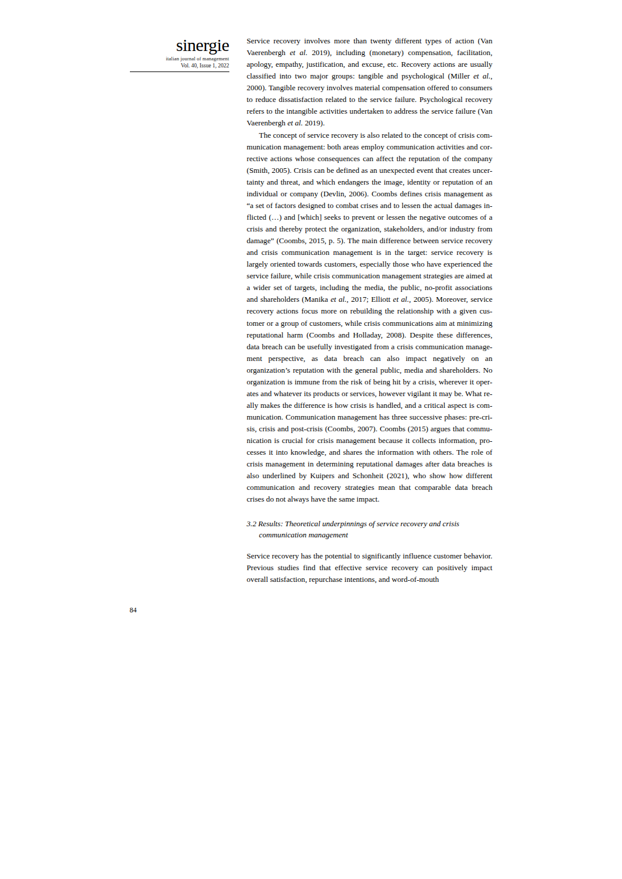sinergie
italian journal of management
Vol. 40, Issue 1, 2022
Service recovery involves more than twenty different types of action (Van Vaerenbergh et al. 2019), including (monetary) compensation, facilitation, apology, empathy, justification, and excuse, etc. Recovery actions are usually classified into two major groups: tangible and psychological (Miller et al., 2000). Tangible recovery involves material compensation offered to consumers to reduce dissatisfaction related to the service failure. Psychological recovery refers to the intangible activities undertaken to address the service failure (Van Vaerenbergh et al. 2019).
The concept of service recovery is also related to the concept of crisis communication management: both areas employ communication activities and corrective actions whose consequences can affect the reputation of the company (Smith, 2005). Crisis can be defined as an unexpected event that creates uncertainty and threat, and which endangers the image, identity or reputation of an individual or company (Devlin, 2006). Coombs defines crisis management as “a set of factors designed to combat crises and to lessen the actual damages inflicted (…) and [which] seeks to prevent or lessen the negative outcomes of a crisis and thereby protect the organization, stakeholders, and/or industry from damage” (Coombs, 2015, p. 5). The main difference between service recovery and crisis communication management is in the target: service recovery is largely oriented towards customers, especially those who have experienced the service failure, while crisis communication management strategies are aimed at a wider set of targets, including the media, the public, no-profit associations and shareholders (Manika et al., 2017; Elliott et al., 2005). Moreover, service recovery actions focus more on rebuilding the relationship with a given customer or a group of customers, while crisis communications aim at minimizing reputational harm (Coombs and Holladay, 2008). Despite these differences, data breach can be usefully investigated from a crisis communication management perspective, as data breach can also impact negatively on an organization’s reputation with the general public, media and shareholders. No organization is immune from the risk of being hit by a crisis, wherever it operates and whatever its products or services, however vigilant it may be. What really makes the difference is how crisis is handled, and a critical aspect is communication. Communication management has three successive phases: pre-crisis, crisis and post-crisis (Coombs, 2007). Coombs (2015) argues that communication is crucial for crisis management because it collects information, processes it into knowledge, and shares the information with others. The role of crisis management in determining reputational damages after data breaches is also underlined by Kuipers and Schonheit (2021), who show how different communication and recovery strategies mean that comparable data breach crises do not always have the same impact.
3.2 Results: Theoretical underpinnings of service recovery and crisiscommunication management
Service recovery has the potential to significantly influence customer behavior. Previous studies find that effective service recovery can positively impact overall satisfaction, repurchase intentions, and word-of-mouth
84